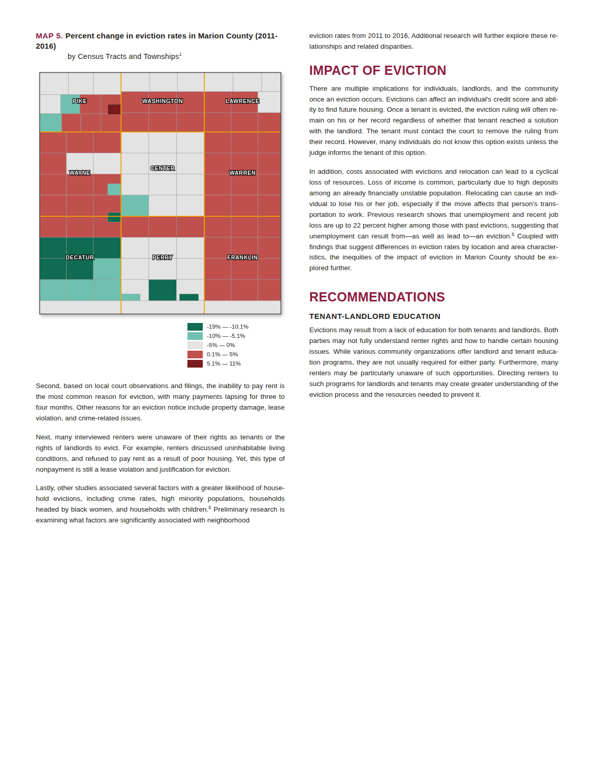MAP 5. Percent change in eviction rates in Marion County (2011-2016) by Census Tracts and Townships1
PIKE WASHINGTON LAWRENCE WAYNE CENTER WARREN DECATUR PERRY FRANKLIN
-19% — -10.1%
-10% — -5.1%
-5% — 0%
0.1% — 5%
5.1% — 11%
Second, based on local court observations and filings, the inability to pay rent is the most common reason for eviction, with many payments lapsing for three to four months. Other reasons for an eviction notice include property damage, lease violation, and crime-related issues.
Next, many interviewed renters were unaware of their rights as tenants or the rights of landlords to evict. For example, renters discussed uninhabitable living conditions, and refused to pay rent as a result of poor housing. Yet, this type of nonpayment is still a lease violation and justification for eviction.
Lastly, other studies associated several factors with a greater likelihood of household evictions, including crime rates, high minority populations, households headed by black women, and households with children.5 Preliminary research is examining what factors are significantly associated with neighborhood
eviction rates from 2011 to 2016, Additional research will further explore these relationships and related disparities.
IMPACT OF EVICTION
There are multiple implications for individuals, landlords, and the community once an eviction occurs. Evictions can affect an individual's credit score and ability to find future housing. Once a tenant is evicted, the eviction ruling will often remain on his or her record regardless of whether that tenant reached a solution with the landlord. The tenant must contact the court to remove the ruling from their record. However, many individuals do not know this option exists unless the judge informs the tenant of this option.
In addition, costs associated with evictions and relocation can lead to a cyclical loss of resources. Loss of income is common, particularly due to high deposits among an already financially unstable population. Relocating can cause an individual to lose his or her job, especially if the move affects that person's transportation to work. Previous research shows that unemployment and recent job loss are up to 22 percent higher among those with past evictions, suggesting that unemployment can result from—as well as lead to—an eviction.5 Coupled with findings that suggest differences in eviction rates by location and area characteristics, the inequities of the impact of eviction in Marion County should be explored further.
RECOMMENDATIONS
Tenant-Landlord Education
Evictions may result from a lack of education for both tenants and landlords. Both parties may not fully understand renter rights and how to handle certain housing issues. While various community organizations offer landlord and tenant education programs, they are not usually required for either party. Furthermore, many renters may be particularly unaware of such opportunities. Directing renters to such programs for landlords and tenants may create greater understanding of the eviction process and the resources needed to prevent it.